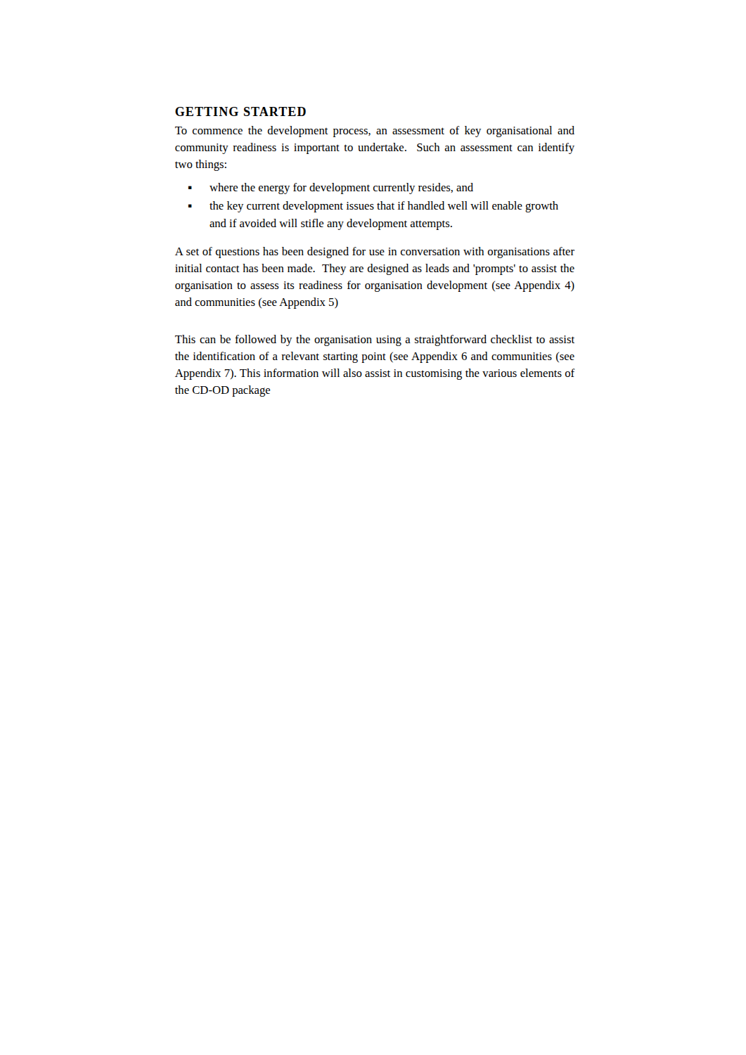GETTING STARTED
To commence the development process, an assessment of key organisational and community readiness is important to undertake. Such an assessment can identify two things:
where the energy for development currently resides, and
the key current development issues that if handled well will enable growth and if avoided will stifle any development attempts.
A set of questions has been designed for use in conversation with organisations after initial contact has been made. They are designed as leads and 'prompts' to assist the organisation to assess its readiness for organisation development (see Appendix 4) and communities (see Appendix 5)
This can be followed by the organisation using a straightforward checklist to assist the identification of a relevant starting point (see Appendix 6 and communities (see Appendix 7). This information will also assist in customising the various elements of the CD-OD package